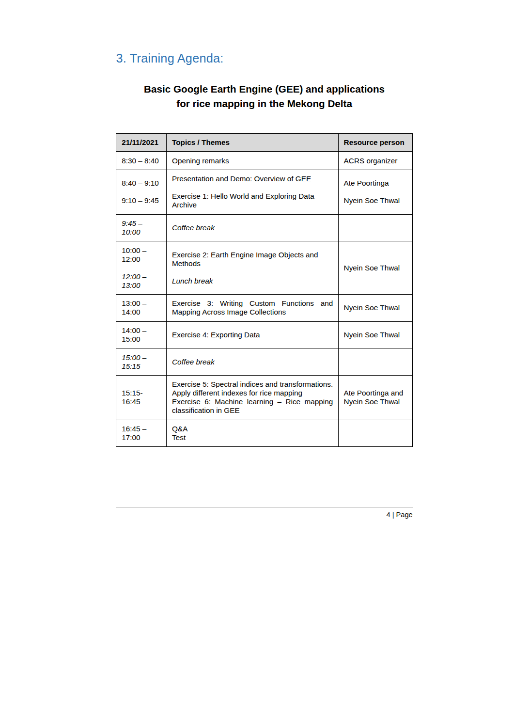3. Training Agenda:
Basic Google Earth Engine (GEE) and applications for rice mapping in the Mekong Delta
| 21/11/2021 | Topics / Themes | Resource person |
| --- | --- | --- |
| 8:30 – 8:40 | Opening remarks | ACRS organizer |
| 8:40 – 9:10 9:10 – 9:45 | Presentation and Demo: Overview of GEE Exercise 1: Hello World and Exploring Data Archive | Ate Poortinga Nyein Soe Thwal |
| 9:45 – 10:00 | Coffee break | |
| 10:00 – 12:00 12:00 – 13:00 | Exercise 2: Earth Engine Image Objects and Methods Lunch break | Nyein Soe Thwal |
| 13:00 – 14:00 | Exercise 3: Writing Custom Functions and Mapping Across Image Collections | Nyein Soe Thwal |
| 14:00 – 15:00 | Exercise 4: Exporting Data | Nyein Soe Thwal |
| 15:00 – 15:15 | Coffee break | |
| 15:15-16:45 | Exercise 5: Spectral indices and transformations. Apply different indexes for rice mapping Exercise 6: Machine learning – Rice mapping classification in GEE | Ate Poortinga and Nyein Soe Thwal |
| 16:45 – 17:00 | Q&A Test | |
4 | Page